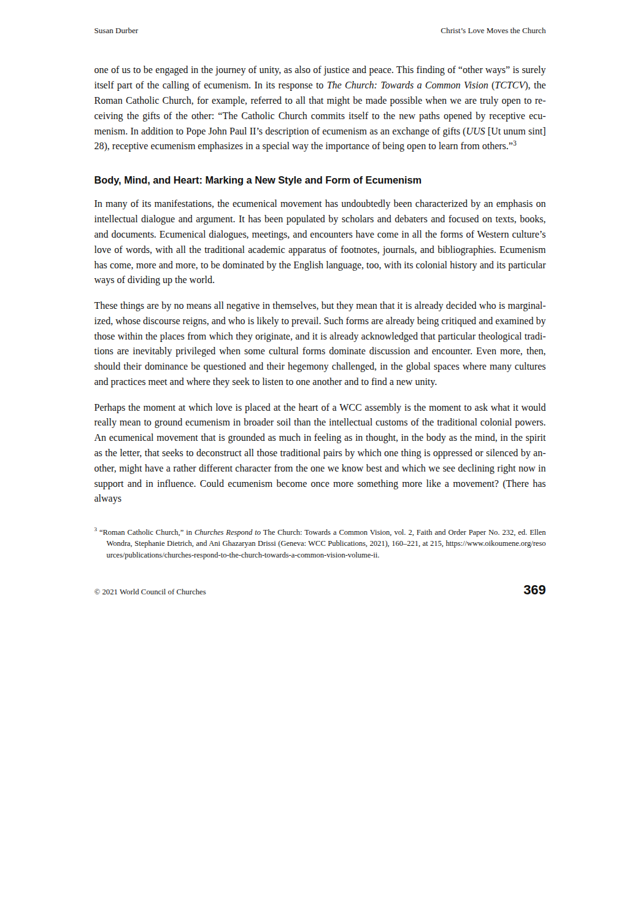Susan Durber Christ’s Love Moves the Church
one of us to be engaged in the journey of unity, as also of justice and peace. This finding of “other ways” is surely itself part of the calling of ecumenism. In its response to The Church: Towards a Common Vision (TCTCV), the Roman Catholic Church, for example, referred to all that might be made possible when we are truly open to receiving the gifts of the other: “The Catholic Church commits itself to the new paths opened by receptive ecumenism. In addition to Pope John Paul II’s description of ecumenism as an exchange of gifts (UUS [Ut unum sint] 28), receptive ecumenism emphasizes in a special way the importance of being open to learn from others.”3
Body, Mind, and Heart: Marking a New Style and Form of Ecumenism
In many of its manifestations, the ecumenical movement has undoubtedly been characterized by an emphasis on intellectual dialogue and argument. It has been populated by scholars and debaters and focused on texts, books, and documents. Ecumenical dialogues, meetings, and encounters have come in all the forms of Western culture’s love of words, with all the traditional academic apparatus of footnotes, journals, and bibliographies. Ecumenism has come, more and more, to be dominated by the English language, too, with its colonial history and its particular ways of dividing up the world.
These things are by no means all negative in themselves, but they mean that it is already decided who is marginalized, whose discourse reigns, and who is likely to prevail. Such forms are already being critiqued and examined by those within the places from which they originate, and it is already acknowledged that particular theological traditions are inevitably privileged when some cultural forms dominate discussion and encounter. Even more, then, should their dominance be questioned and their hegemony challenged, in the global spaces where many cultures and practices meet and where they seek to listen to one another and to find a new unity.
Perhaps the moment at which love is placed at the heart of a WCC assembly is the moment to ask what it would really mean to ground ecumenism in broader soil than the intellectual customs of the traditional colonial powers. An ecumenical movement that is grounded as much in feeling as in thought, in the body as the mind, in the spirit as the letter, that seeks to deconstruct all those traditional pairs by which one thing is oppressed or silenced by another, might have a rather different character from the one we know best and which we see declining right now in support and in influence. Could ecumenism become once more something more like a movement? (There has always
3“Roman Catholic Church,” in Churches Respond to The Church: Towards a Common Vision, vol. 2, Faith and Order Paper No. 232, ed. Ellen Wondra, Stephanie Dietrich, and Ani Ghazaryan Drissi (Geneva: WCC Publications, 2021), 160–221, at 215, https://www.oikoumene.org/resources/publications/churches-respond-to-the-church-towards-a-common-vision-volume-ii.
© 2021 World Council of Churches 369